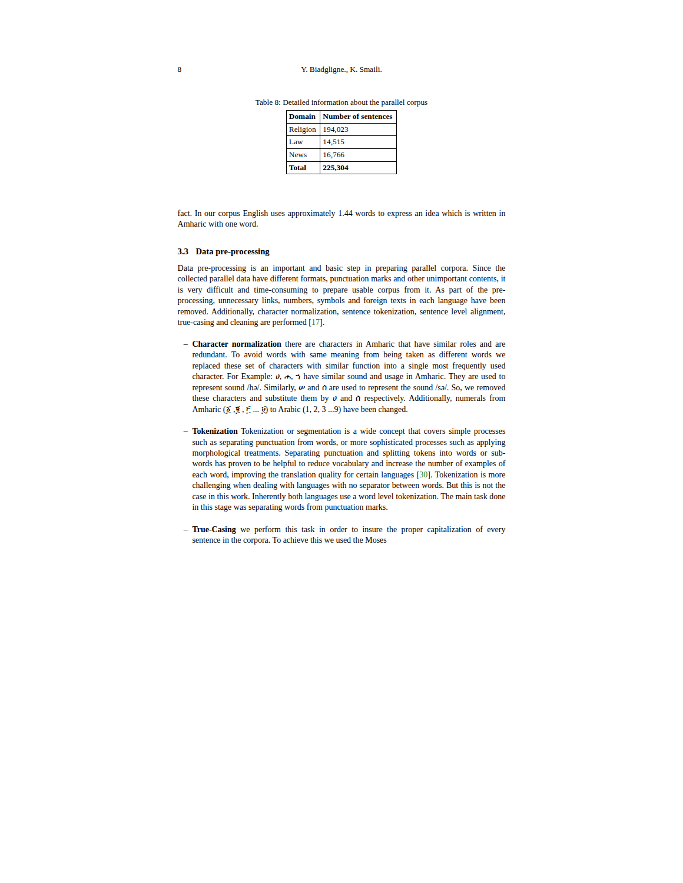8
Y. Biadgligne., K. Smaili.
Table 8: Detailed information about the parallel corpus
| Domain | Number of sentences |
| --- | --- |
| Religion | 194,023 |
| Law | 14,515 |
| News | 16,766 |
| Total | 225,304 |
fact. In our corpus English uses approximately 1.44 words to express an idea which is written in Amharic with one word.
3.3 Data pre-processing
Data pre-processing is an important and basic step in preparing parallel corpora. Since the collected parallel data have different formats, punctuation marks and other unimportant contents, it is very difficult and time-consuming to prepare usable corpus from it. As part of the pre-processing, unnecessary links, numbers, symbols and foreign texts in each language have been removed. Additionally, character normalization, sentence tokenization, sentence level alignment, true-casing and cleaning are performed [17].
Character normalization there are characters in Amharic that have similar roles and are redundant. To avoid words with same meaning from being taken as different words we replaced these set of characters with similar function into a single most frequently used character. For Example: ሀ, ሐ, ኀ have similar sound and usage in Amharic. They are used to represent sound /hə/. Similarly, ሠ and ሰ are used to represent the sound /sə/. So, we removed these characters and substitute them by ሀ and ሰ respectively. Additionally, numerals from Amharic (፩ ,፪ , ፫ ... ፱) to Arabic (1, 2, 3 ...9) have been changed.
Tokenization Tokenization or segmentation is a wide concept that covers simple processes such as separating punctuation from words, or more sophisticated processes such as applying morphological treatments. Separating punctuation and splitting tokens into words or sub-words has proven to be helpful to reduce vocabulary and increase the number of examples of each word, improving the translation quality for certain languages [30]. Tokenization is more challenging when dealing with languages with no separator between words. But this is not the case in this work. Inherently both languages use a word level tokenization. The main task done in this stage was separating words from punctuation marks.
True-Casing we perform this task in order to insure the proper capitalization of every sentence in the corpora. To achieve this we used the Moses